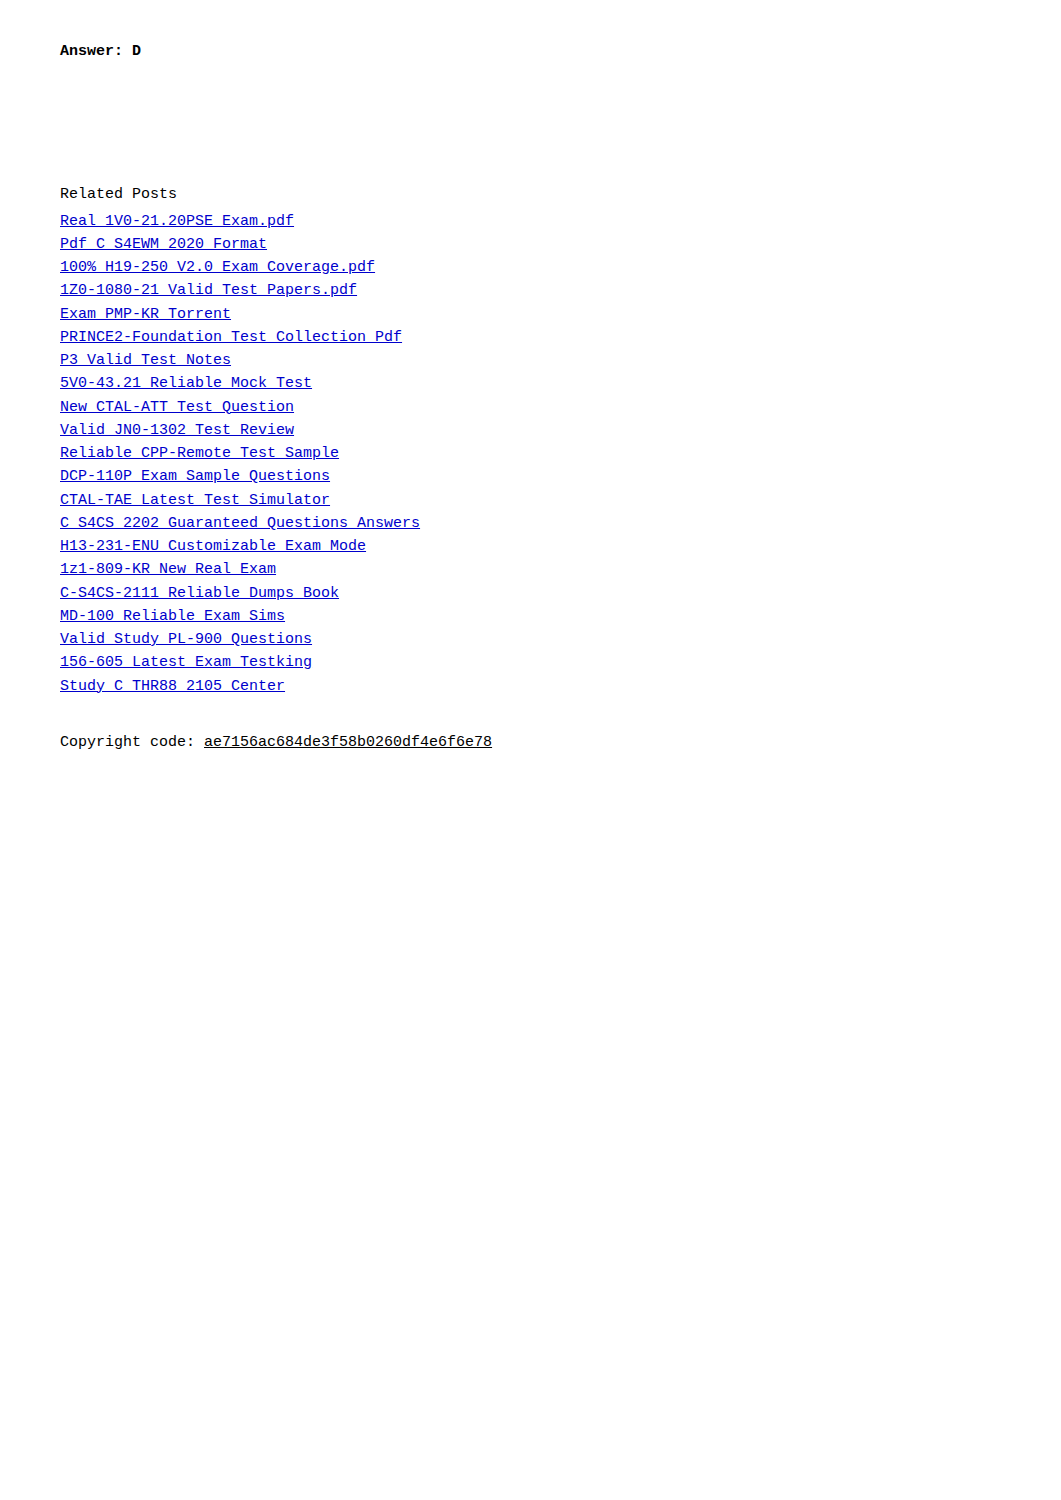Answer: D
Related Posts
Real 1V0-21.20PSE Exam.pdf
Pdf C_S4EWM_2020 Format
100% H19-250_V2.0 Exam Coverage.pdf
1Z0-1080-21 Valid Test Papers.pdf
Exam PMP-KR Torrent
PRINCE2-Foundation Test Collection Pdf
P3 Valid Test Notes
5V0-43.21 Reliable Mock Test
New CTAL-ATT Test Question
Valid JN0-1302 Test Review
Reliable CPP-Remote Test Sample
DCP-110P Exam Sample Questions
CTAL-TAE Latest Test Simulator
C_S4CS_2202 Guaranteed Questions Answers
H13-231-ENU Customizable Exam Mode
1z1-809-KR New Real Exam
C-S4CS-2111 Reliable Dumps Book
MD-100 Reliable Exam Sims
Valid Study PL-900 Questions
156-605 Latest Exam Testking
Study C_THR88_2105 Center
Copyright code: ae7156ac684de3f58b0260df4e6f6e78